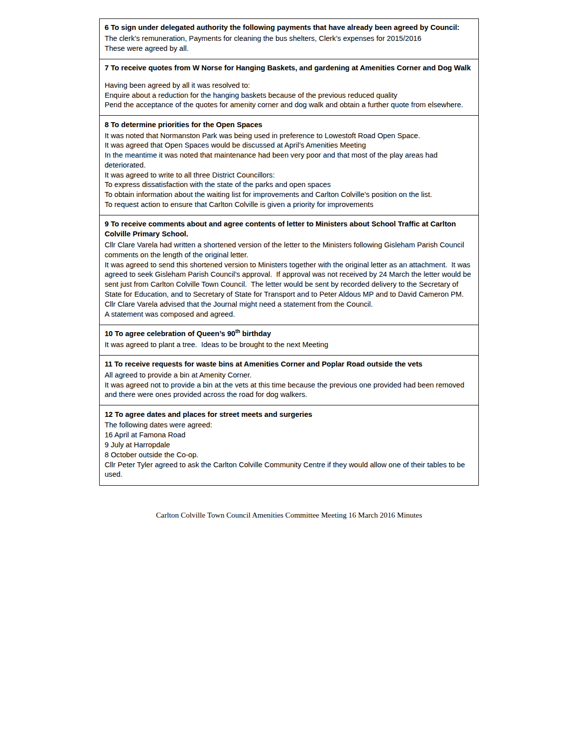6 To sign under delegated authority the following payments that have already been agreed by Council:
The clerk’s remuneration, Payments for cleaning the bus shelters, Clerk’s expenses for 2015/2016
These were agreed by all.
7 To receive quotes from W Norse for Hanging Baskets, and gardening at Amenities Corner and Dog Walk
Having been agreed by all it was resolved to:
Enquire about a reduction for the hanging baskets because of the previous reduced quality
Pend the acceptance of the quotes for amenity corner and dog walk and obtain a further quote from elsewhere.
8 To determine priorities for the Open Spaces
It was noted that Normanston Park was being used in preference to Lowestoft Road Open Space.
It was agreed that Open Spaces would be discussed at April’s Amenities Meeting
In the meantime it was noted that maintenance had been very poor and that most of the play areas had deteriorated.
It was agreed to write to all three District Councillors:
To express dissatisfaction with the state of the parks and open spaces
To obtain information about the waiting list for improvements and Carlton Colville’s position on the list.
To request action to ensure that Carlton Colville is given a priority for improvements
9 To receive comments about and agree contents of letter to Ministers about School Traffic at Carlton Colville Primary School.
Cllr Clare Varela had written a shortened version of the letter to the Ministers following Gisleham Parish Council comments on the length of the original letter.
It was agreed to send this shortened version to Ministers together with the original letter as an attachment. It was agreed to seek Gisleham Parish Council’s approval. If approval was not received by 24 March the letter would be sent just from Carlton Colville Town Council. The letter would be sent by recorded delivery to the Secretary of State for Education, and to Secretary of State for Transport and to Peter Aldous MP and to David Cameron PM.
Cllr Clare Varela advised that the Journal might need a statement from the Council.
A statement was composed and agreed.
10 To agree celebration of Queen’s 90th birthday
It was agreed to plant a tree. Ideas to be brought to the next Meeting
11 To receive requests for waste bins at Amenities Corner and Poplar Road outside the vets
All agreed to provide a bin at Amenity Corner.
It was agreed not to provide a bin at the vets at this time because the previous one provided had been removed and there were ones provided across the road for dog walkers.
12 To agree dates and places for street meets and surgeries
The following dates were agreed:
16 April at Famona Road
9 July at Harropdale
8 October outside the Co-op.
Cllr Peter Tyler agreed to ask the Carlton Colville Community Centre if they would allow one of their tables to be used.
Carlton Colville Town Council Amenities Committee Meeting 16 March 2016 Minutes